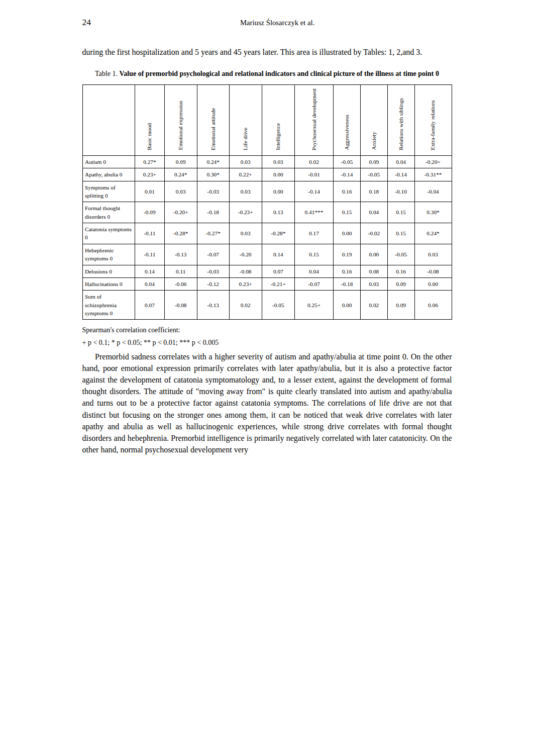24 Mariusz Ślosarczyk et al.
during the first hospitalization and 5 years and 45 years later. This area is illustrated by Tables: 1, 2,and 3.
Table 1. Value of premorbid psychological and relational indicators and clinical picture of the illness at time point 0
| | Basic mood | Emotional expression | Emotional attitude | Life drive | Intelligence | Psychosexual development | Aggressiveness | Anxiety | Relations with siblings | Extra-family relations |
| --- | --- | --- | --- | --- | --- | --- | --- | --- | --- | --- |
| Autism 0 | 0.27* | 0.09 | 0.24* | 0.03 | 0.03 | 0.02 | -0.05 | 0.09 | 0.04 | -0.20+ |
| Apathy, abulia 0 | 0.23+ | 0.24* | 0.30* | 0.22+ | 0.00 | -0.01 | -0.14 | -0.05 | -0.14 | -0.31** |
| Symptoms of splitting 0 | 0.01 | 0.03 | -0.03 | 0.03 | 0.00 | -0.14 | 0.16 | 0.18 | -0.10 | -0.04 |
| Formal thought disorders 0 | -0.09 | -0.20+ | -0.18 | -0.23+ | 0.13 | 0.41*** | 0.15 | 0.04 | 0.15 | 0.30* |
| Catatonia symptoms 0 | -0.11 | -0.28* | -0.27* | 0.03 | -0.28* | 0.17 | 0.00 | -0.02 | 0.15 | 0.24* |
| Hebephrenic symptoms 0 | -0.11 | -0.13 | -0.07 | -0.20 | 0.14 | 0.15 | 0.19 | 0.00 | -0.05 | 0.03 |
| Delusions 0 | 0.14 | 0.11 | -0.03 | -0.08 | 0.07 | 0.04 | 0.16 | 0.08 | 0.16 | -0.08 |
| Hallucinations 0 | 0.04 | -0.06 | -0.12 | 0.23+ | -0.21+ | -0.07 | -0.18 | 0.03 | 0.09 | 0.00 |
| Sum of schizophrenia symptoms 0 | 0.07 | -0.08 | -0.13 | 0.02 | -0.05 | 0.25+ | 0.00 | 0.02 | 0.09 | 0.06 |
Spearman's correlation coefficient:
+ p < 0.1; * p < 0.05; ** p < 0.01; *** p < 0.005
Premorbid sadness correlates with a higher severity of autism and apathy/abulia at time point 0. On the other hand, poor emotional expression primarily correlates with later apathy/abulia, but it is also a protective factor against the development of catatonia symptomatology and, to a lesser extent, against the development of formal thought disorders. The attitude of "moving away from" is quite clearly translated into autism and apathy/abulia and turns out to be a protective factor against catatonia symptoms. The correlations of life drive are not that distinct but focusing on the stronger ones among them, it can be noticed that weak drive correlates with later apathy and abulia as well as hallucinogenic experiences, while strong drive correlates with formal thought disorders and hebephrenia. Premorbid intelligence is primarily negatively correlated with later catatonicity. On the other hand, normal psychosexual development very